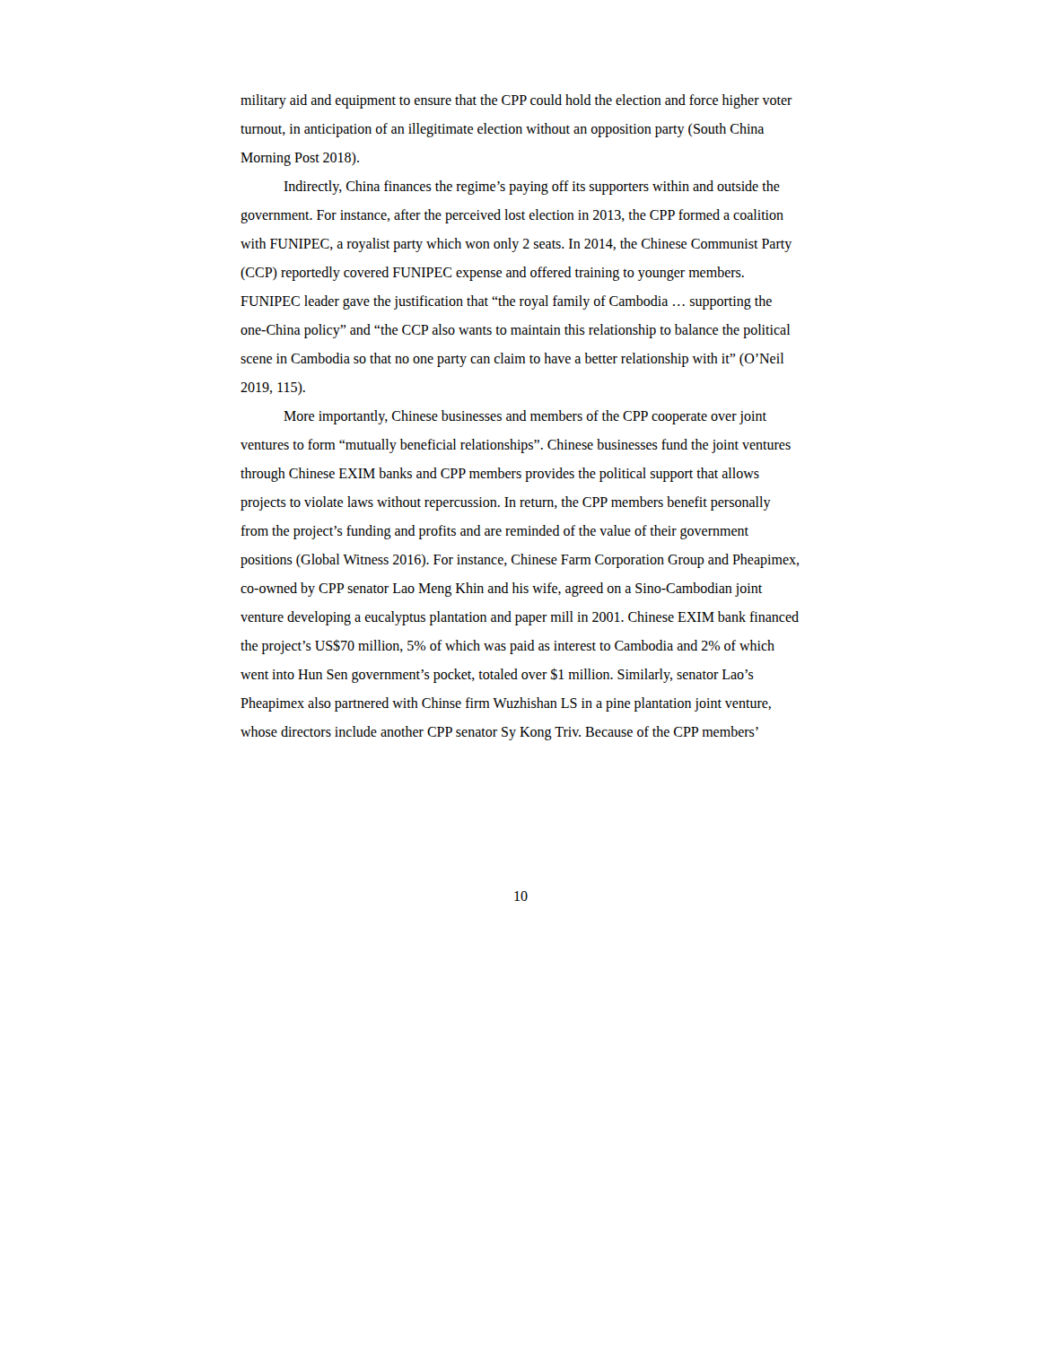military aid and equipment to ensure that the CPP could hold the election and force higher voter turnout, in anticipation of an illegitimate election without an opposition party (South China Morning Post 2018).
Indirectly, China finances the regime’s paying off its supporters within and outside the government. For instance, after the perceived lost election in 2013, the CPP formed a coalition with FUNIPEC, a royalist party which won only 2 seats. In 2014, the Chinese Communist Party (CCP) reportedly covered FUNIPEC expense and offered training to younger members. FUNIPEC leader gave the justification that “the royal family of Cambodia … supporting the one-China policy” and “the CCP also wants to maintain this relationship to balance the political scene in Cambodia so that no one party can claim to have a better relationship with it” (O’Neil 2019, 115).
More importantly, Chinese businesses and members of the CPP cooperate over joint ventures to form “mutually beneficial relationships”. Chinese businesses fund the joint ventures through Chinese EXIM banks and CPP members provides the political support that allows projects to violate laws without repercussion. In return, the CPP members benefit personally from the project’s funding and profits and are reminded of the value of their government positions (Global Witness 2016). For instance, Chinese Farm Corporation Group and Pheapimex, co-owned by CPP senator Lao Meng Khin and his wife, agreed on a Sino-Cambodian joint venture developing a eucalyptus plantation and paper mill in 2001. Chinese EXIM bank financed the project’s US$70 million, 5% of which was paid as interest to Cambodia and 2% of which went into Hun Sen government’s pocket, totaled over $1 million. Similarly, senator Lao’s Pheapimex also partnered with Chinse firm Wuzhishan LS in a pine plantation joint venture, whose directors include another CPP senator Sy Kong Triv. Because of the CPP members’
10